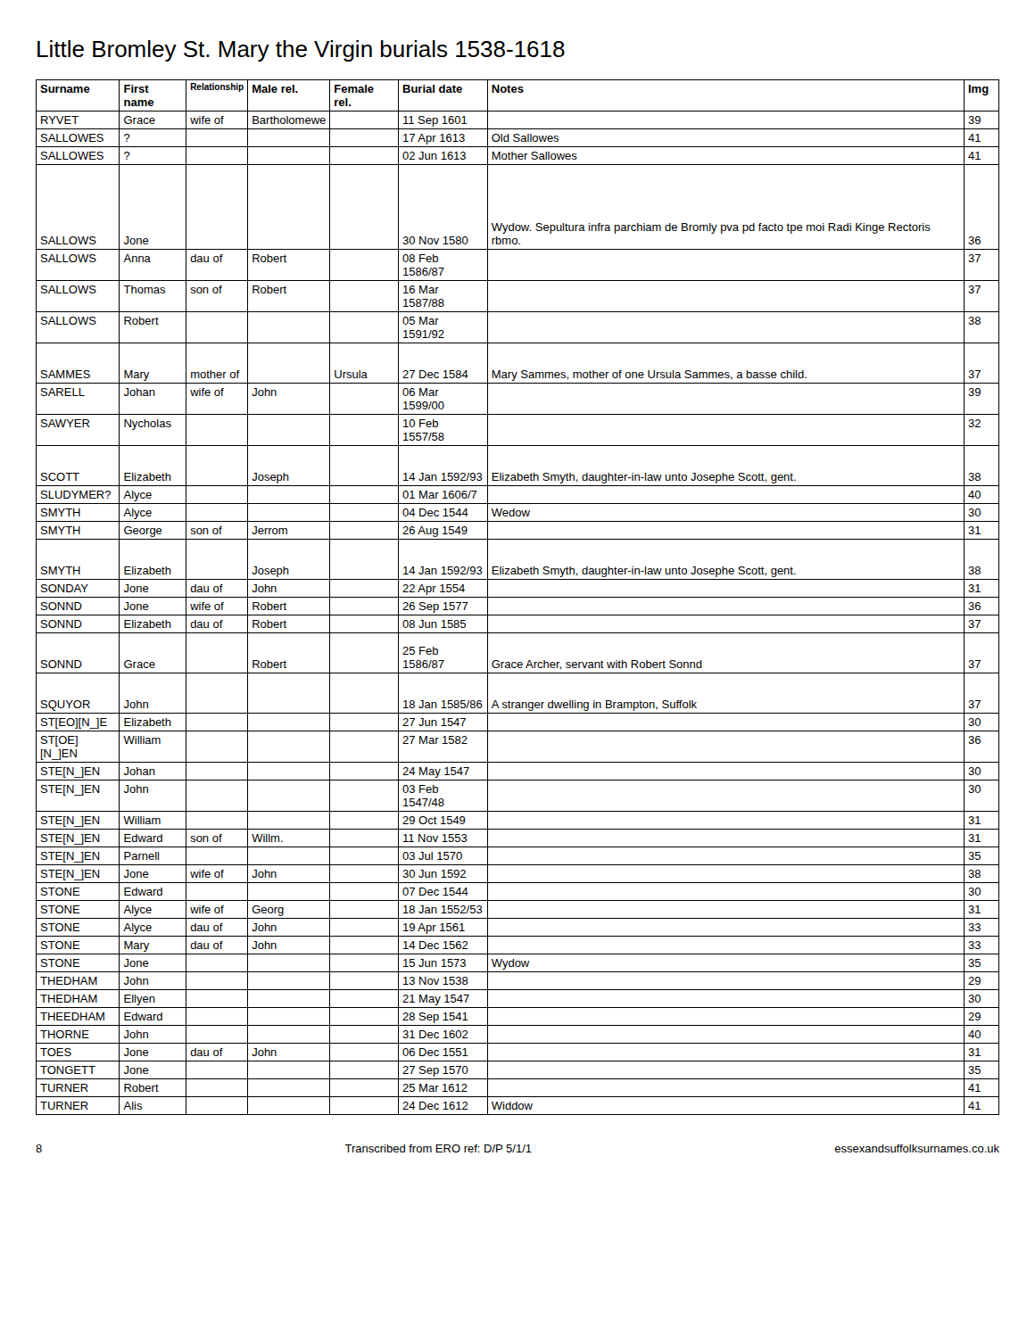Little Bromley St. Mary the Virgin burials 1538-1618
| Surname | First name | Relationship | Male rel. | Female rel. | Burial date | Notes | Img |
| --- | --- | --- | --- | --- | --- | --- | --- |
| RYVET | Grace | wife of | Bartholomewe | | 11 Sep 1601 | | 39 |
| SALLOWES | ? | | | | 17 Apr 1613 | Old Sallowes | 41 |
| SALLOWES | ? | | | | 02 Jun 1613 | Mother Sallowes | 41 |
| SALLOWS | Jone | | | | 30 Nov 1580 | Wydow. Sepultura infra parchiam de Bromly pva pd facto tpe moi Radi Kinge Rectoris rbmo. | 36 |
| SALLOWS | Anna | dau of | Robert | | 08 Feb 1586/87 | | 37 |
| SALLOWS | Thomas | son of | Robert | | 16 Mar 1587/88 | | 37 |
| SALLOWS | Robert | | | | 05 Mar 1591/92 | | 38 |
| SAMMES | Mary | mother of | | Ursula | 27 Dec 1584 | Mary Sammes, mother of one Ursula Sammes, a basse child. | 37 |
| SARELL | Johan | wife of | John | | 06 Mar 1599/00 | | 39 |
| SAWYER | Nycholas | | | | 10 Feb 1557/58 | | 32 |
| SCOTT | Elizabeth | | Joseph | | 14 Jan 1592/93 | Elizabeth Smyth, daughter-in-law unto Josephe Scott, gent. | 38 |
| SLUDYMER? | Alyce | | | | 01 Mar 1606/7 | | 40 |
| SMYTH | Alyce | | | | 04 Dec 1544 | Wedow | 30 |
| SMYTH | George | son of | Jerrom | | 26 Aug 1549 | | 31 |
| SMYTH | Elizabeth | | Joseph | | 14 Jan 1592/93 | Elizabeth Smyth, daughter-in-law unto Josephe Scott, gent. | 38 |
| SONDAY | Jone | dau of | John | | 22 Apr 1554 | | 31 |
| SONND | Jone | wife of | Robert | | 26 Sep 1577 | | 36 |
| SONND | Elizabeth | dau of | Robert | | 08 Jun 1585 | | 37 |
| SONND | Grace | | Robert | | 25 Feb 1586/87 | Grace Archer, servant with Robert Sonnd | 37 |
| SQUYOR | John | | | | 18 Jan 1585/86 | A stranger dwelling in Brampton, Suffolk | 37 |
| ST[EO][N_]E | Elizabeth | | | | 27 Jun 1547 | | 30 |
| ST[OE][N_]EN | William | | | | 27 Mar 1582 | | 36 |
| STE[N_]EN | Johan | | | | 24 May 1547 | | 30 |
| STE[N_]EN | John | | | | 03 Feb 1547/48 | | 30 |
| STE[N_]EN | William | | | | 29 Oct 1549 | | 31 |
| STE[N_]EN | Edward | son of | Willm. | | 11 Nov 1553 | | 31 |
| STE[N_]EN | Parnell | | | | 03 Jul 1570 | | 35 |
| STE[N_]EN | Jone | wife of | John | | 30 Jun 1592 | | 38 |
| STONE | Edward | | | | 07 Dec 1544 | | 30 |
| STONE | Alyce | wife of | Georg | | 18 Jan 1552/53 | | 31 |
| STONE | Alyce | dau of | John | | 19 Apr 1561 | | 33 |
| STONE | Mary | dau of | John | | 14 Dec 1562 | | 33 |
| STONE | Jone | | | | 15 Jun 1573 | Wydow | 35 |
| THEDHAM | John | | | | 13 Nov 1538 | | 29 |
| THEDHAM | Ellyen | | | | 21 May 1547 | | 30 |
| THEEDHAM | Edward | | | | 28 Sep 1541 | | 29 |
| THORNE | John | | | | 31 Dec 1602 | | 40 |
| TOES | Jone | dau of | John | | 06 Dec 1551 | | 31 |
| TONGETT | Jone | | | | 27 Sep 1570 | | 35 |
| TURNER | Robert | | | | 25 Mar 1612 | | 41 |
| TURNER | Alis | | | | 24 Dec 1612 | Widdow | 41 |
8 Transcribed from ERO ref: D/P 5/1/1 essexandsuffolksurnames.co.uk